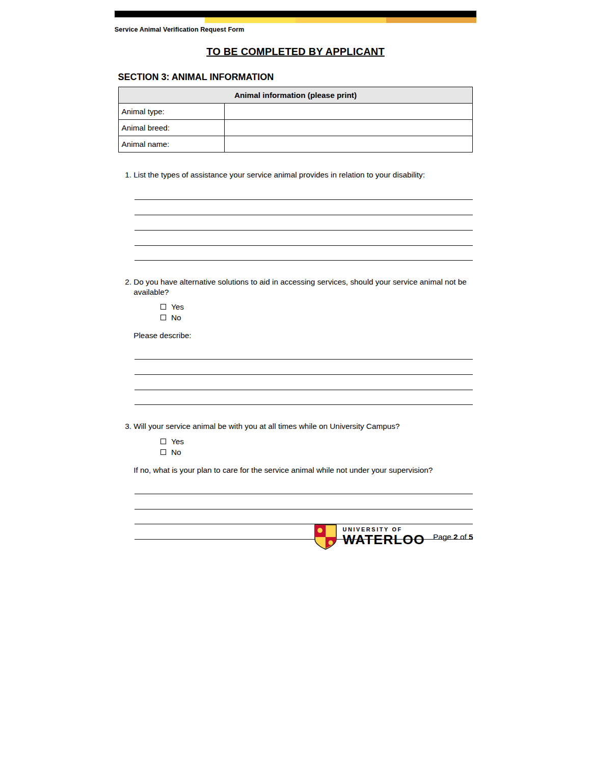Service Animal Verification Request Form
TO BE COMPLETED BY APPLICANT
SECTION 3: ANIMAL INFORMATION
| Animal information (please print) |
| --- |
| Animal type: | |
| Animal breed: | |
| Animal name: | |
List the types of assistance your service animal provides in relation to your disability:
Do you have alternative solutions to aid in accessing services, should your service animal not be available?
Yes
No
Please describe:
Will your service animal be with you at all times while on University Campus?
Yes
No
If no, what is your plan to care for the service animal while not under your supervision?
UNIVERSITY OF
WATERLOO
Page 2 of 5